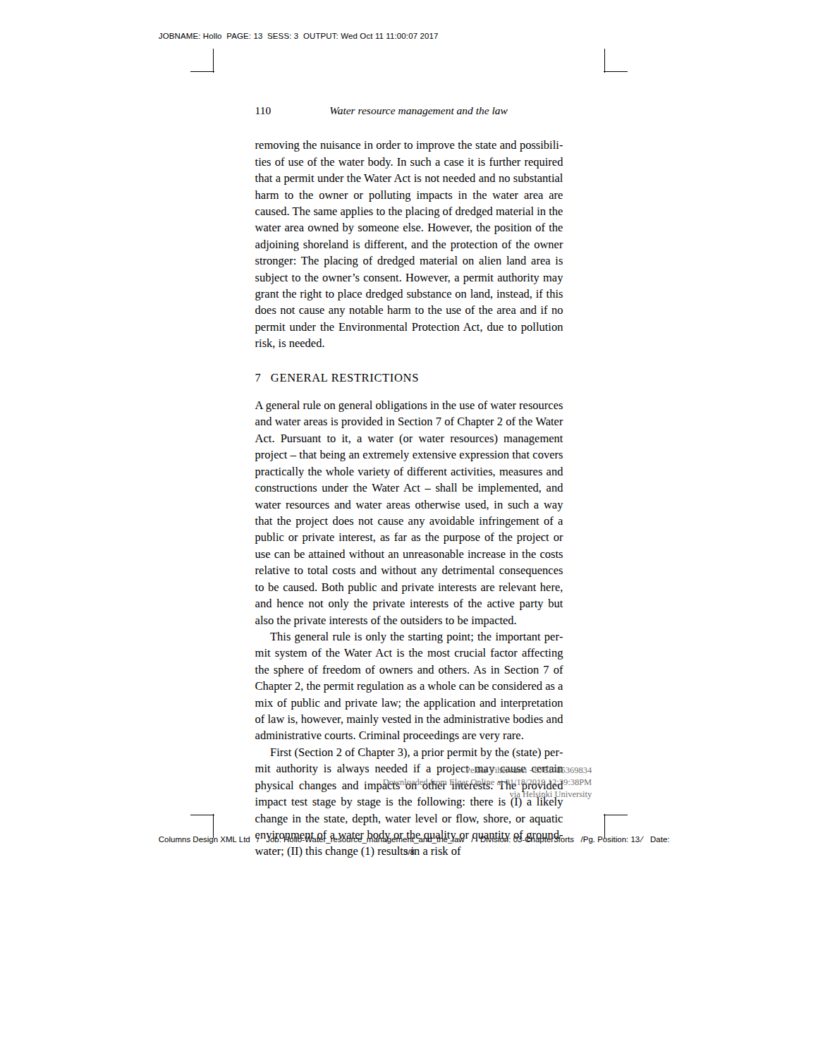JOBNAME: Hollo PAGE: 13 SESS: 3 OUTPUT: Wed Oct 11 11:00:07 2017
110
Water resource management and the law
removing the nuisance in order to improve the state and possibilities of use of the water body. In such a case it is further required that a permit under the Water Act is not needed and no substantial harm to the owner or polluting impacts in the water area are caused. The same applies to the placing of dredged material in the water area owned by someone else. However, the position of the adjoining shoreland is different, and the protection of the owner stronger: The placing of dredged material on alien land area is subject to the owner’s consent. However, a permit authority may grant the right to place dredged substance on land, instead, if this does not cause any notable harm to the use of the area and if no permit under the Environmental Protection Act, due to pollution risk, is needed.
7 GENERAL RESTRICTIONS
A general rule on general obligations in the use of water resources and water areas is provided in Section 7 of Chapter 2 of the Water Act. Pursuant to it, a water (or water resources) management project – that being an extremely extensive expression that covers practically the whole variety of different activities, measures and constructions under the Water Act – shall be implemented, and water resources and water areas otherwise used, in such a way that the project does not cause any avoidable infringement of a public or private interest, as far as the purpose of the project or use can be attained without an unreasonable increase in the costs relative to total costs and without any detrimental consequences to be caused. Both public and private interests are relevant here, and hence not only the private interests of the active party but also the private interests of the outsiders to be impacted.
This general rule is only the starting point; the important permit system of the Water Act is the most crucial factor affecting the sphere of freedom of owners and others. As in Section 7 of Chapter 2, the permit regulation as a whole can be considered as a mix of public and private law; the application and interpretation of law is, however, mainly vested in the administrative bodies and administrative courts. Criminal proceedings are very rare.
First (Section 2 of Chapter 3), a prior permit by the (state) permit authority is always needed if a project may cause certain physical changes and impacts on other interests. The provided impact test stage by stage is the following: there is (I) a likely change in the state, depth, water level or flow, shore, or aquatic environment of a water body or the quality or quantity of groundwater; (II) this change (1) results in a risk of
Pekka Vihervuori - 9781785369834
Downloaded from Elgar Online at 01/18/2019 12:39:38PM
via Helsinki University
Columns Design XML Ltd / Job: Hollo-Water_resource_management_and_the_law / Division: 03-Chapter3forts /Pg. Position: 13/ Date:
3/8